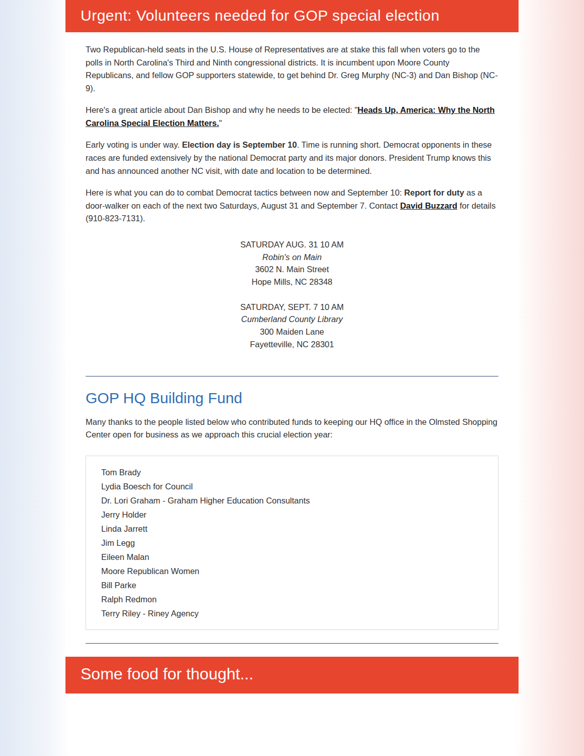Urgent: Volunteers needed for GOP special election
Two Republican-held seats in the U.S. House of Representatives are at stake this fall when voters go to the polls in North Carolina's Third and Ninth congressional districts. It is incumbent upon Moore County Republicans, and fellow GOP supporters statewide, to get behind Dr. Greg Murphy (NC-3) and Dan Bishop (NC-9).
Here's a great article about Dan Bishop and why he needs to be elected: "Heads Up, America: Why the North Carolina Special Election Matters."
Early voting is under way. Election day is September 10. Time is running short. Democrat opponents in these races are funded extensively by the national Democrat party and its major donors. President Trump knows this and has announced another NC visit, with date and location to be determined.
Here is what you can do to combat Democrat tactics between now and September 10: Report for duty as a door-walker on each of the next two Saturdays, August 31 and September 7. Contact David Buzzard for details (910-823-7131).
SATURDAY AUG. 31 10 AM
Robin's on Main
3602 N. Main Street
Hope Mills, NC 28348
SATURDAY, SEPT. 7 10 AM
Cumberland County Library
300 Maiden Lane
Fayetteville, NC 28301
GOP HQ Building Fund
Many thanks to the people listed below who contributed funds to keeping our HQ office in the Olmsted Shopping Center open for business as we approach this crucial election year:
Tom Brady
Lydia Boesch for Council
Dr. Lori Graham - Graham Higher Education Consultants
Jerry Holder
Linda Jarrett
Jim Legg
Eileen Malan
Moore Republican Women
Bill Parke
Ralph Redmon
Terry Riley - Riney Agency
Some food for thought...